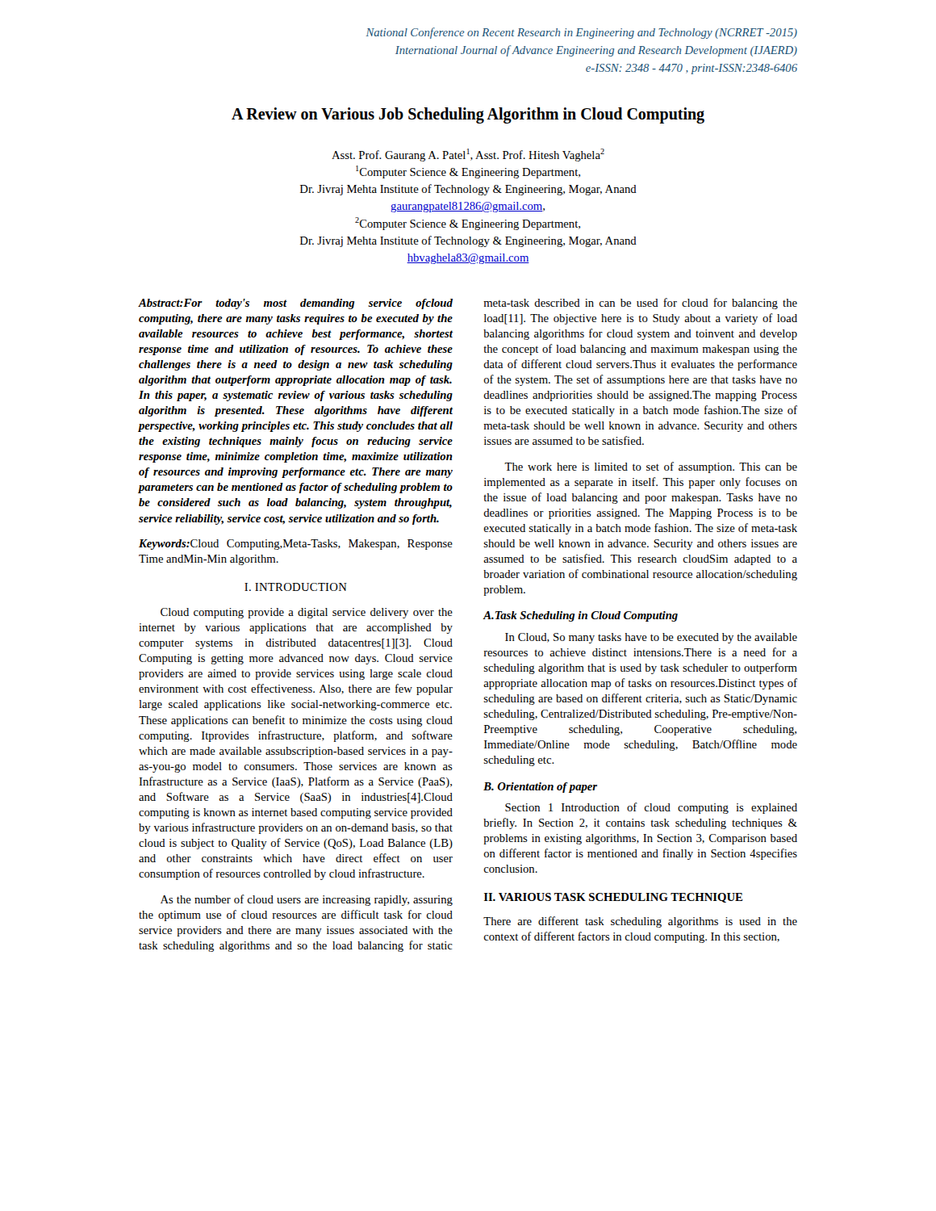National Conference on Recent Research in Engineering and Technology (NCRRET -2015)
International Journal of Advance Engineering and Research Development (IJAERD)
e-ISSN: 2348 - 4470 , print-ISSN:2348-6406
A Review on Various Job Scheduling Algorithm in Cloud Computing
Asst. Prof. Gaurang A. Patel1, Asst. Prof. Hitesh Vaghela2
1Computer Science & Engineering Department,
Dr. Jivraj Mehta Institute of Technology & Engineering, Mogar, Anand
gaurangpatel81286@gmail.com,
2Computer Science & Engineering Department,
Dr. Jivraj Mehta Institute of Technology & Engineering, Mogar, Anand
hbvaghela83@gmail.com
Abstract: For today's most demanding service ofcloud computing, there are many tasks requires to be executed by the available resources to achieve best performance, shortest response time and utilization of resources. To achieve these challenges there is a need to design a new task scheduling algorithm that outperform appropriate allocation map of task. In this paper, a systematic review of various tasks scheduling algorithm is presented. These algorithms have different perspective, working principles etc. This study concludes that all the existing techniques mainly focus on reducing service response time, minimize completion time, maximize utilization of resources and improving performance etc. There are many parameters can be mentioned as factor of scheduling problem to be considered such as load balancing, system throughput, service reliability, service cost, service utilization and so forth.
Keywords: Cloud Computing,Meta-Tasks, Makespan, Response Time andMin-Min algorithm.
I. Introduction
Cloud computing provide a digital service delivery over the internet by various applications that are accomplished by computer systems in distributed datacentres[1][3]. Cloud Computing is getting more advanced now days. Cloud service providers are aimed to provide services using large scale cloud environment with cost effectiveness. Also, there are few popular large scaled applications like social-networking-commerce etc. These applications can benefit to minimize the costs using cloud computing. Itprovides infrastructure, platform, and software which are made available assubscription-based services in a pay-as-you-go model to consumers. Those services are known as Infrastructure as a Service (IaaS), Platform as a Service (PaaS), and Software as a Service (SaaS) in industries[4].Cloud computing is known as internet based computing service provided by various infrastructure providers on an on-demand basis, so that cloud is subject to Quality of Service (QoS), Load Balance (LB) and other constraints which have direct effect on user consumption of resources controlled by cloud infrastructure.
As the number of cloud users are increasing rapidly, assuring the optimum use of cloud resources are difficult task for cloud service providers and there are many issues associated with the task scheduling algorithms and so the load balancing for static meta-task described in can be used for cloud for balancing the load[11]. The objective here is to Study about a variety of load balancing algorithms for cloud system and toinvent and develop the concept of load balancing and maximum makespan using the data of different cloud servers.Thus it evaluates the performance of the system. The set of assumptions here are that tasks have no deadlines andpriorities should be assigned.The mapping Process is to be executed statically in a batch mode fashion.The size of meta-task should be well known in advance. Security and others issues are assumed to be satisfied.
The work here is limited to set of assumption. This can be implemented as a separate in itself. This paper only focuses on the issue of load balancing and poor makespan. Tasks have no deadlines or priorities assigned. The Mapping Process is to be executed statically in a batch mode fashion. The size of meta-task should be well known in advance. Security and others issues are assumed to be satisfied. This research cloudSim adapted to a broader variation of combinational resource allocation/scheduling problem.
A.Task Scheduling in Cloud Computing
In Cloud, So many tasks have to be executed by the available resources to achieve distinct intensions.There is a need for a scheduling algorithm that is used by task scheduler to outperform appropriate allocation map of tasks on resources.Distinct types of scheduling are based on different criteria, such as Static/Dynamic scheduling, Centralized/Distributed scheduling, Pre-emptive/Non-Preemptive scheduling, Cooperative scheduling, Immediate/Online mode scheduling, Batch/Offline mode scheduling etc.
B. Orientation of paper
Section 1 Introduction of cloud computing is explained briefly. In Section 2, it contains task scheduling techniques & problems in existing algorithms, In Section 3, Comparison based on different factor is mentioned and finally in Section 4specifies conclusion.
II. VARIOUS TASK SCHEDULING TECHNIQUE
There are different task scheduling algorithms is used in the context of different factors in cloud computing. In this section,